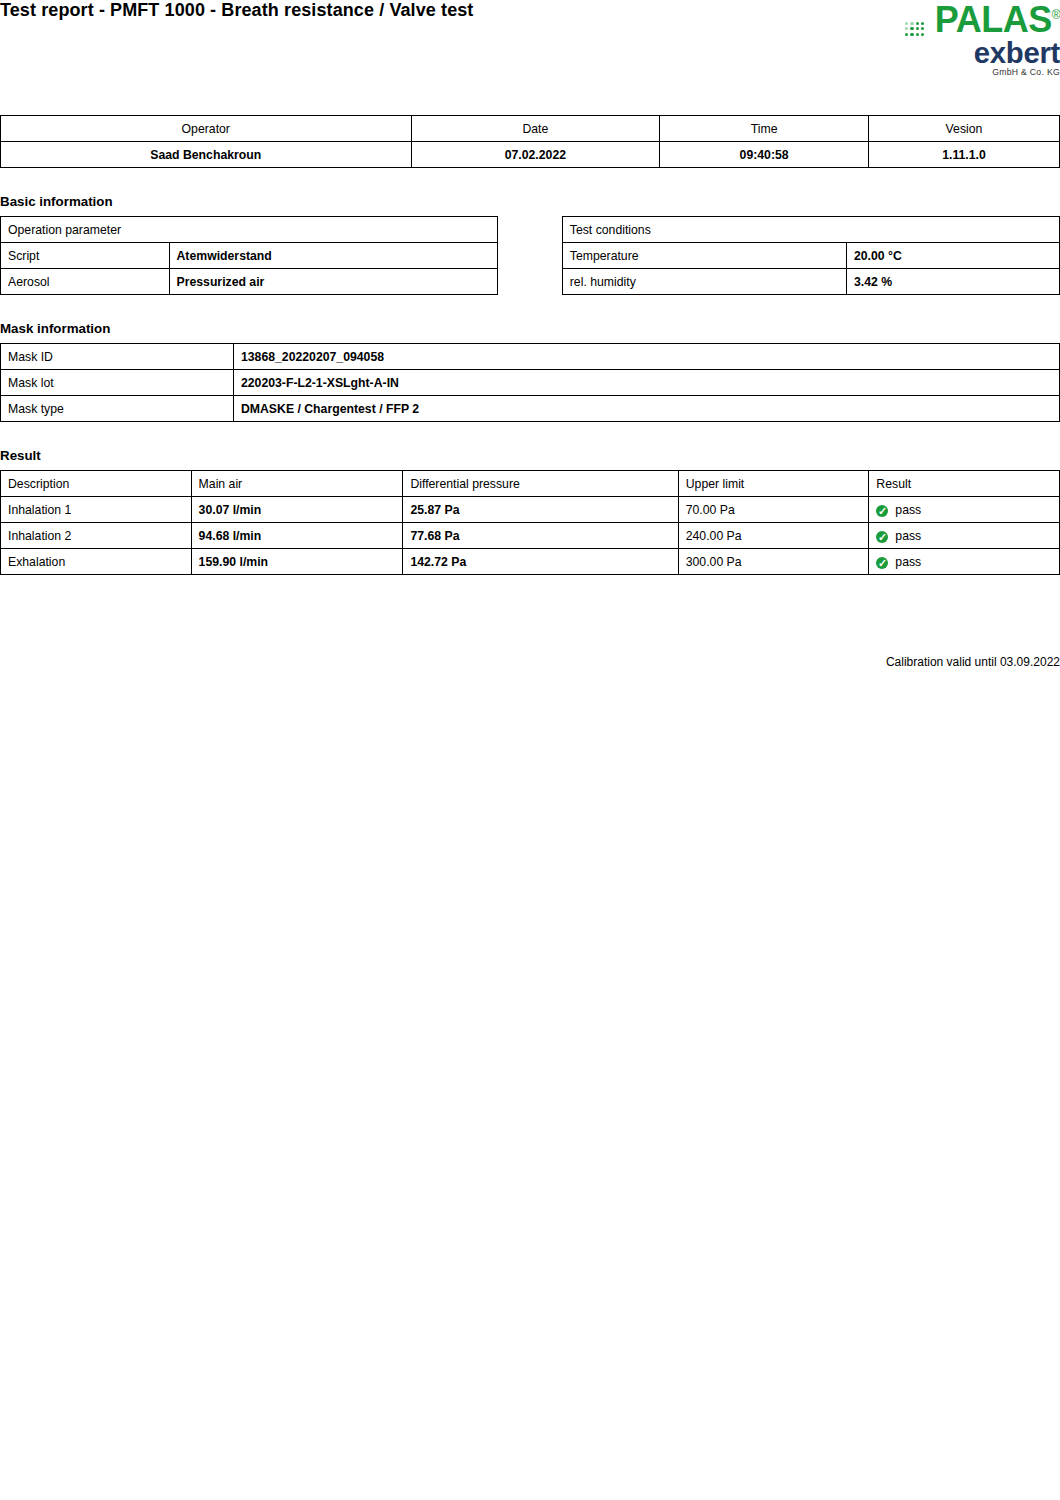Test report - PMFT 1000 - Breath resistance / Valve test
PALAS®
ex bert
GmbH & Co. KG
| Operator | Date | Time | Vesion |
| Saad Benchakroun | 07.02.2022 | 09:40:58 | 1.11.1.0 |
Basic information
| / Operation parameter / / Script / Atemwiderstand / / Aerosol / Pressurized air / | | / Test conditions / / Temperature / 20.00 °C / / rel. humidity / 3.42 % / |
Mask information
| Mask ID | 13868_20220207_094058 |
| Mask lot | 220203-F-L2-1-XSLght-A-IN |
| Mask type | DMASKE / Chargentest / FFP 2 |
Result
| Description | Main air | Differential pressure | Upper limit | Result |
| --- | --- | --- | --- | --- |
| Inhalation 1 | 30.07 l/min | 25.87 Pa | 70.00 Pa | ✓ pass |
| Inhalation 2 | 94.68 l/min | 77.68 Pa | 240.00 Pa | ✓ pass |
| Exhalation | 159.90 l/min | 142.72 Pa | 300.00 Pa | ✓ pass |
Calibration valid until 03.09.2022